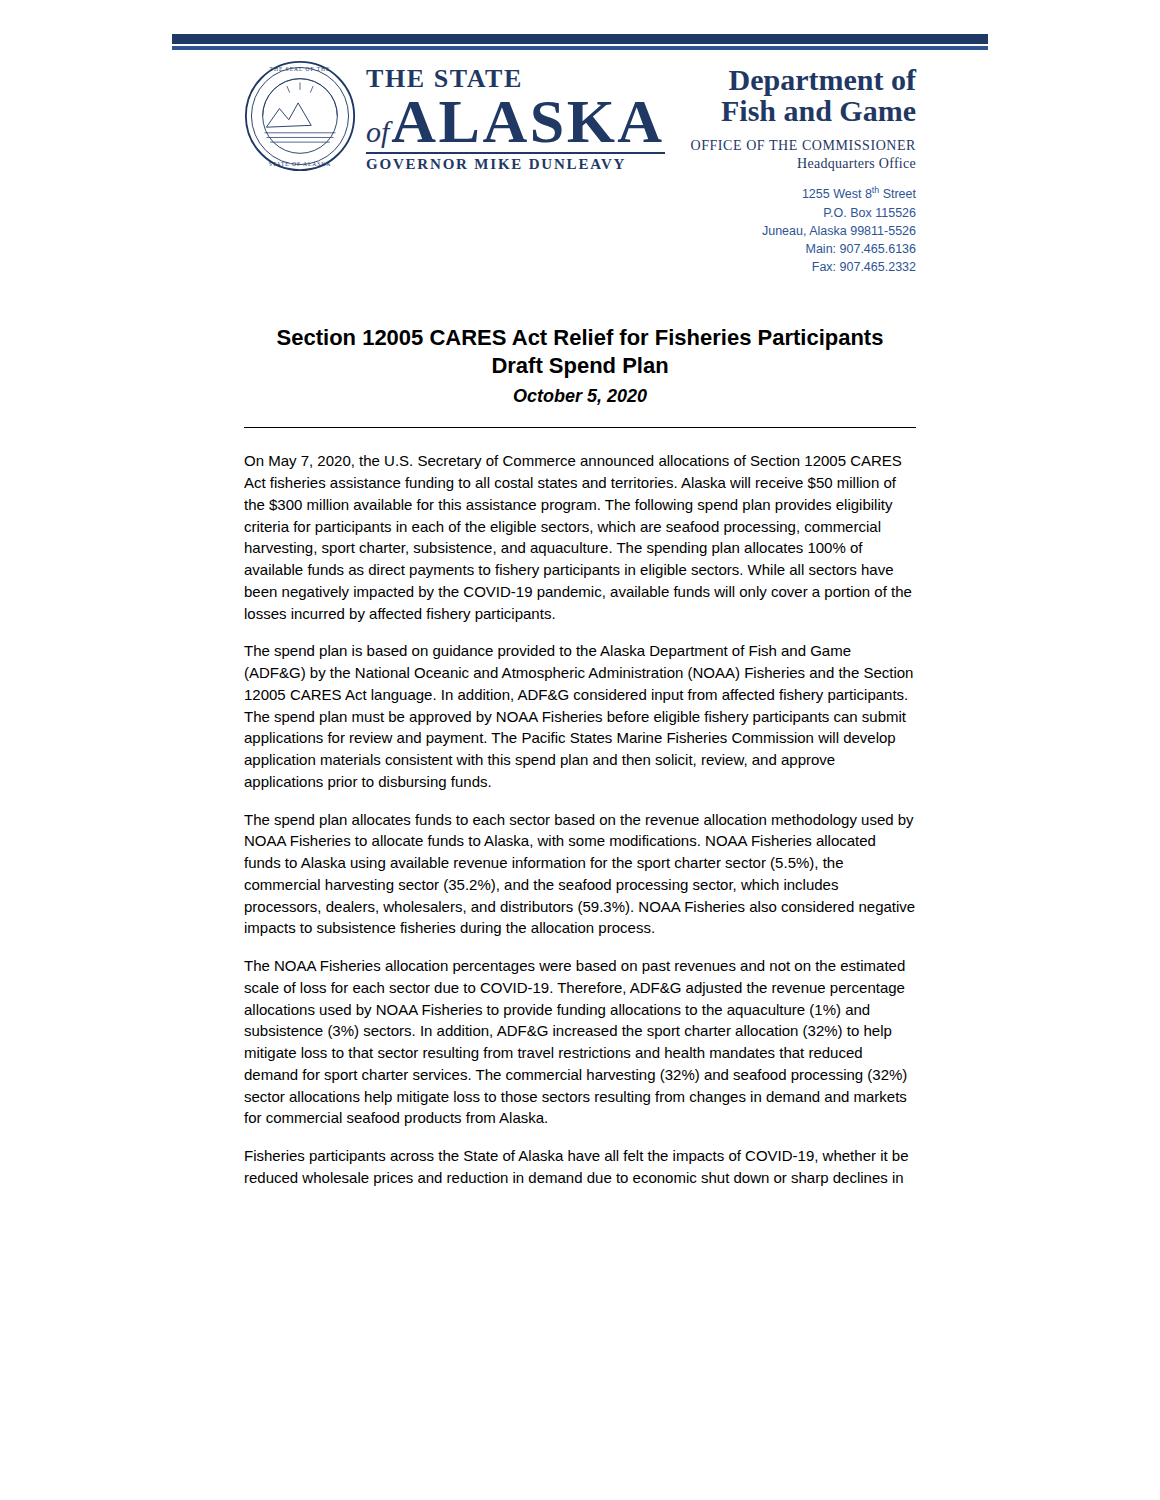THE SEAL OF THE STATE OF ALASKA
THE STATE
of ALASKA
GOVERNOR MIKE DUNLEAVY
Department of Fish and Game
OFFICE OF THE COMMISSIONER
Headquarters Office
1255 West 8th Street
P.O. Box 115526
Juneau, Alaska 99811-5526
Main: 907.465.6136
Fax: 907.465.2332
Section 12005 CARES Act Relief for Fisheries Participants
Draft Spend Plan
October 5, 2020
On May 7, 2020, the U.S. Secretary of Commerce announced allocations of Section 12005 CARES Act fisheries assistance funding to all costal states and territories. Alaska will receive $50 million of the $300 million available for this assistance program. The following spend plan provides eligibility criteria for participants in each of the eligible sectors, which are seafood processing, commercial harvesting, sport charter, subsistence, and aquaculture. The spending plan allocates 100% of available funds as direct payments to fishery participants in eligible sectors. While all sectors have been negatively impacted by the COVID-19 pandemic, available funds will only cover a portion of the losses incurred by affected fishery participants.
The spend plan is based on guidance provided to the Alaska Department of Fish and Game (ADF&G) by the National Oceanic and Atmospheric Administration (NOAA) Fisheries and the Section 12005 CARES Act language. In addition, ADF&G considered input from affected fishery participants. The spend plan must be approved by NOAA Fisheries before eligible fishery participants can submit applications for review and payment. The Pacific States Marine Fisheries Commission will develop application materials consistent with this spend plan and then solicit, review, and approve applications prior to disbursing funds.
The spend plan allocates funds to each sector based on the revenue allocation methodology used by NOAA Fisheries to allocate funds to Alaska, with some modifications. NOAA Fisheries allocated funds to Alaska using available revenue information for the sport charter sector (5.5%), the commercial harvesting sector (35.2%), and the seafood processing sector, which includes processors, dealers, wholesalers, and distributors (59.3%). NOAA Fisheries also considered negative impacts to subsistence fisheries during the allocation process.
The NOAA Fisheries allocation percentages were based on past revenues and not on the estimated scale of loss for each sector due to COVID-19. Therefore, ADF&G adjusted the revenue percentage allocations used by NOAA Fisheries to provide funding allocations to the aquaculture (1%) and subsistence (3%) sectors. In addition, ADF&G increased the sport charter allocation (32%) to help mitigate loss to that sector resulting from travel restrictions and health mandates that reduced demand for sport charter services. The commercial harvesting (32%) and seafood processing (32%) sector allocations help mitigate loss to those sectors resulting from changes in demand and markets for commercial seafood products from Alaska.
Fisheries participants across the State of Alaska have all felt the impacts of COVID-19, whether it be reduced wholesale prices and reduction in demand due to economic shut down or sharp declines in